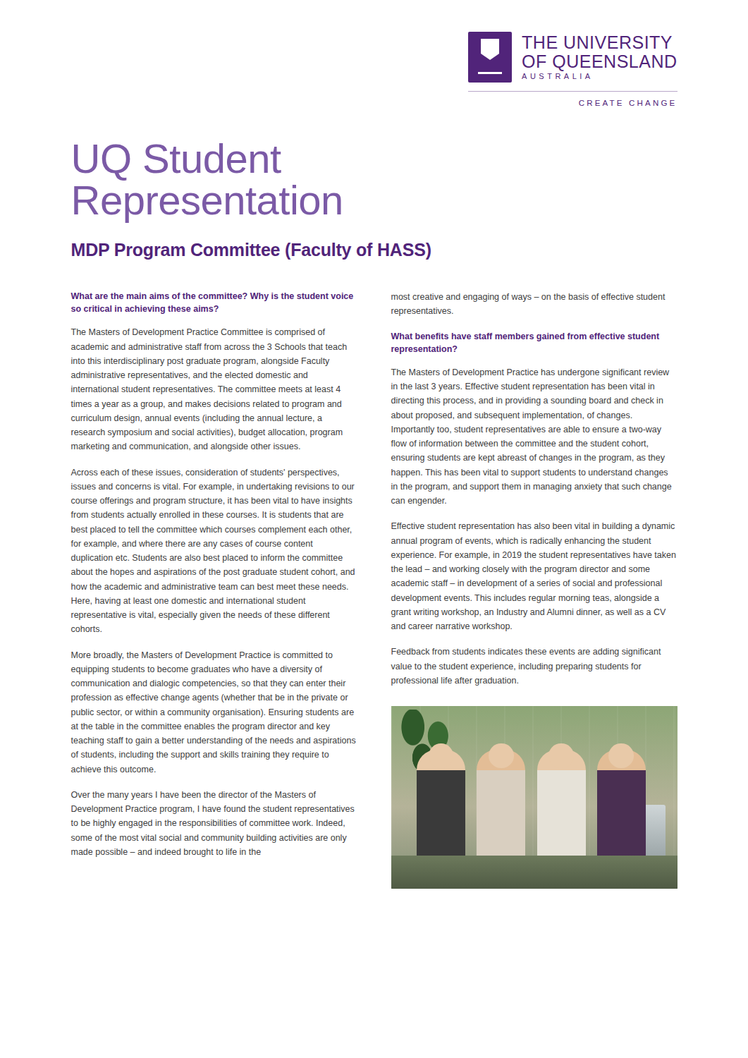THE UNIVERSITY OF QUEENSLAND AUSTRALIA
CREATE CHANGE
UQ Student
Representation
MDP Program Committee (Faculty of HASS)
What are the main aims of the committee? Why is the student voice so critical in achieving these aims?
The Masters of Development Practice Committee is comprised of academic and administrative staff from across the 3 Schools that teach into this interdisciplinary post graduate program, alongside Faculty administrative representatives, and the elected domestic and international student representatives. The committee meets at least 4 times a year as a group, and makes decisions related to program and curriculum design, annual events (including the annual lecture, a research symposium and social activities), budget allocation, program marketing and communication, and alongside other issues.
Across each of these issues, consideration of students' perspectives, issues and concerns is vital. For example, in undertaking revisions to our course offerings and program structure, it has been vital to have insights from students actually enrolled in these courses. It is students that are best placed to tell the committee which courses complement each other, for example, and where there are any cases of course content duplication etc. Students are also best placed to inform the committee about the hopes and aspirations of the post graduate student cohort, and how the academic and administrative team can best meet these needs. Here, having at least one domestic and international student representative is vital, especially given the needs of these different cohorts.
More broadly, the Masters of Development Practice is committed to equipping students to become graduates who have a diversity of communication and dialogic competencies, so that they can enter their profession as effective change agents (whether that be in the private or public sector, or within a community organisation). Ensuring students are at the table in the committee enables the program director and key teaching staff to gain a better understanding of the needs and aspirations of students, including the support and skills training they require to achieve this outcome.
Over the many years I have been the director of the Masters of Development Practice program, I have found the student representatives to be highly engaged in the responsibilities of committee work. Indeed, some of the most vital social and community building activities are only made possible – and indeed brought to life in the
most creative and engaging of ways – on the basis of effective student representatives.
What benefits have staff members gained from effective student representation?
The Masters of Development Practice has undergone significant review in the last 3 years. Effective student representation has been vital in directing this process, and in providing a sounding board and check in about proposed, and subsequent implementation, of changes. Importantly too, student representatives are able to ensure a two-way flow of information between the committee and the student cohort, ensuring students are kept abreast of changes in the program, as they happen. This has been vital to support students to understand changes in the program, and support them in managing anxiety that such change can engender.
Effective student representation has also been vital in building a dynamic annual program of events, which is radically enhancing the student experience. For example, in 2019 the student representatives have taken the lead – and working closely with the program director and some academic staff – in development of a series of social and professional development events. This includes regular morning teas, alongside a grant writing workshop, an Industry and Alumni dinner, as well as a CV and career narrative workshop.
Feedback from students indicates these events are adding significant value to the student experience, including preparing students for professional life after graduation.